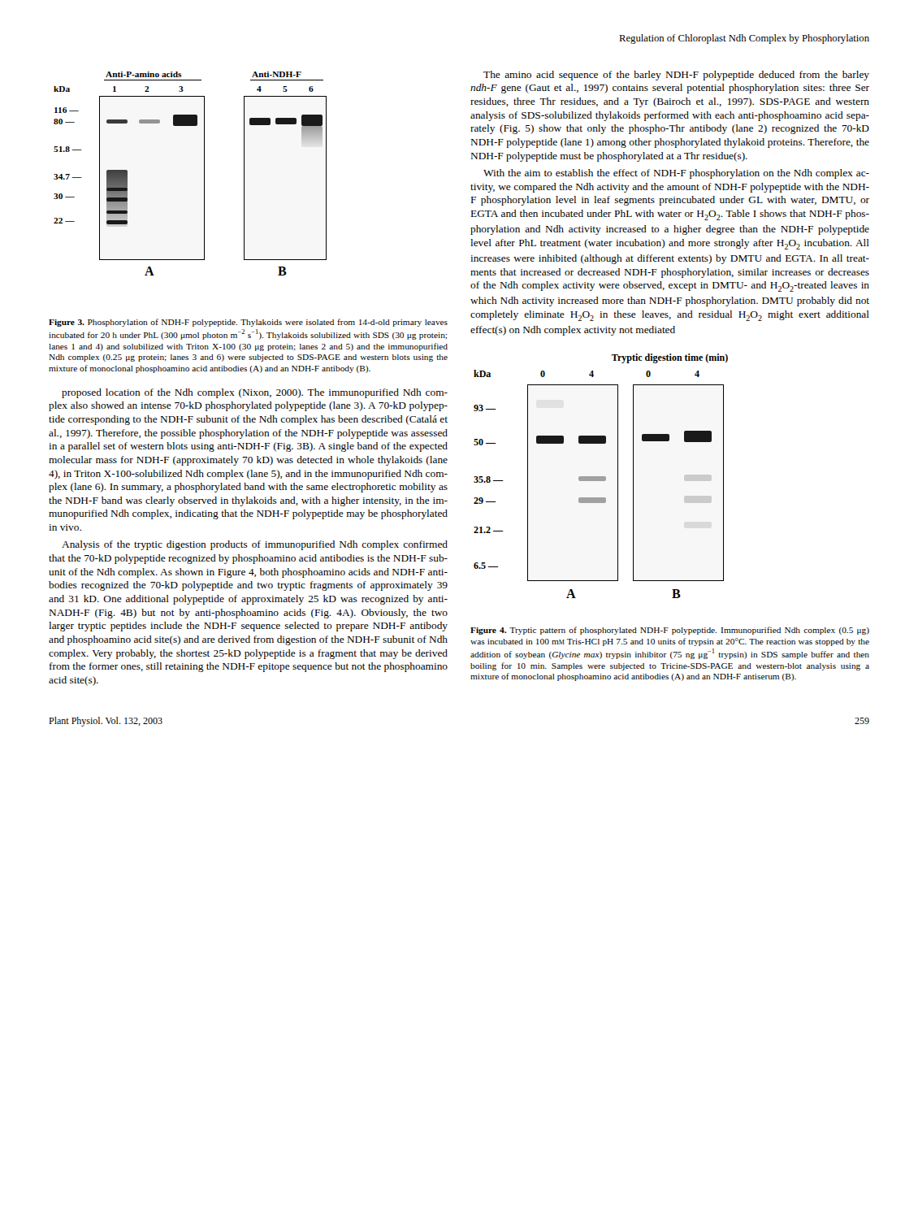Regulation of Chloroplast Ndh Complex by Phosphorylation
Anti-P-amino acids
Anti-NDH-F
kDa
1
2
3
4
5
6
116 —
80 —
51.8 —
34.7 —
30 —
22 —
A
B
Figure 3. Phosphorylation of NDH-F polypeptide. Thylakoids were isolated from 14-d-old primary leaves incubated for 20 h under PhL (300 μmol photon m−2 s−1). Thylakoids solubilized with SDS (30 μg protein; lanes 1 and 4) and solubilized with Triton X-100 (30 μg protein; lanes 2 and 5) and the immunopurified Ndh complex (0.25 μg protein; lanes 3 and 6) were subjected to SDS-PAGE and western blots using the mixture of monoclonal phosphoamino acid antibodies (A) and an NDH-F antibody (B).
proposed location of the Ndh complex (Nixon, 2000). The immunopurified Ndh complex also showed an intense 70-kD phosphorylated polypeptide (lane 3). A 70-kD polypeptide corresponding to the NDH-F subunit of the Ndh complex has been described (Catalá et al., 1997). Therefore, the possible phosphorylation of the NDH-F polypeptide was assessed in a parallel set of western blots using anti-NDH-F (Fig. 3B). A single band of the expected molecular mass for NDH-F (approximately 70 kD) was detected in whole thylakoids (lane 4), in Triton X-100-solubilized Ndh complex (lane 5), and in the immunopurified Ndh complex (lane 6). In summary, a phosphorylated band with the same electrophoretic mobility as the NDH-F band was clearly observed in thylakoids and, with a higher intensity, in the immunopurified Ndh complex, indicating that the NDH-F polypeptide may be phosphorylated in vivo.
Analysis of the tryptic digestion products of immunopurified Ndh complex confirmed that the 70-kD polypeptide recognized by phosphoamino acid antibodies is the NDH-F subunit of the Ndh complex. As shown in Figure 4, both phosphoamino acids and NDH-F antibodies recognized the 70-kD polypeptide and two tryptic fragments of approximately 39 and 31 kD. One additional polypeptide of approximately 25 kD was recognized by anti-NADH-F (Fig. 4B) but not by anti-phosphoamino acids (Fig. 4A). Obviously, the two larger tryptic peptides include the NDH-F sequence selected to prepare NDH-F antibody and phosphoamino acid site(s) and are derived from digestion of the NDH-F subunit of Ndh complex. Very probably, the shortest 25-kD polypeptide is a fragment that may be derived from the former ones, still retaining the NDH-F epitope sequence but not the phosphoamino acid site(s).
The amino acid sequence of the barley NDH-F polypeptide deduced from the barley ndh-F gene (Gaut et al., 1997) contains several potential phosphorylation sites: three Ser residues, three Thr residues, and a Tyr (Bairoch et al., 1997). SDS-PAGE and western analysis of SDS-solubilized thylakoids performed with each anti-phosphoamino acid separately (Fig. 5) show that only the phospho-Thr antibody (lane 2) recognized the 70-kD NDH-F polypeptide (lane 1) among other phosphorylated thylakoid proteins. Therefore, the NDH-F polypeptide must be phosphorylated at a Thr residue(s).
With the aim to establish the effect of NDH-F phosphorylation on the Ndh complex activity, we compared the Ndh activity and the amount of NDH-F polypeptide with the NDH-F phosphorylation level in leaf segments preincubated under GL with water, DMTU, or EGTA and then incubated under PhL with water or H2O2. Table I shows that NDH-F phosphorylation and Ndh activity increased to a higher degree than the NDH-F polypeptide level after PhL treatment (water incubation) and more strongly after H2O2 incubation. All increases were inhibited (although at different extents) by DMTU and EGTA. In all treatments that increased or decreased NDH-F phosphorylation, similar increases or decreases of the Ndh complex activity were observed, except in DMTU- and H2O2-treated leaves in which Ndh activity increased more than NDH-F phosphorylation. DMTU probably did not completely eliminate H2O2 in these leaves, and residual H2O2 might exert additional effect(s) on Ndh complex activity not mediated
Tryptic digestion time (min)
kDa
0
4
0
4
93 —
50 —
35.8 —
29 —
21.2 —
6.5 —
A
B
Figure 4. Tryptic pattern of phosphorylated NDH-F polypeptide. Immunopurified Ndh complex (0.5 μg) was incubated in 100 mm Tris-HCl pH 7.5 and 10 units of trypsin at 20°C. The reaction was stopped by the addition of soybean (Glycine max) trypsin inhibitor (75 ng μg−1 trypsin) in SDS sample buffer and then boiling for 10 min. Samples were subjected to Tricine-SDS-PAGE and western-blot analysis using a mixture of monoclonal phosphoamino acid antibodies (A) and an NDH-F antiserum (B).
Plant Physiol. Vol. 132, 2003
259